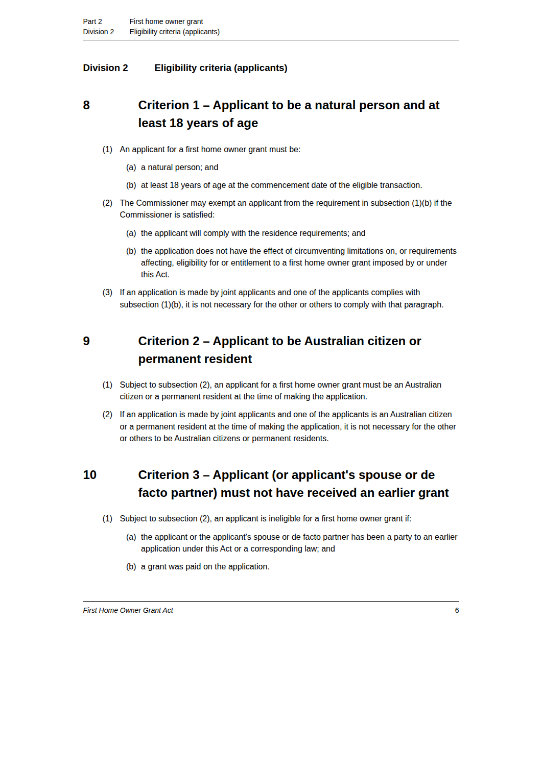Part 2 First home owner grant
Division 2 Eligibility criteria (applicants)
Division 2 Eligibility criteria (applicants)
8 Criterion 1 – Applicant to be a natural person and at least 18 years of age
(1)
An applicant for a first home owner grant must be:
(a)
a natural person; and
(b)
at least 18 years of age at the commencement date of the eligible transaction.
(2)
The Commissioner may exempt an applicant from the requirement in subsection (1)(b) if the Commissioner is satisfied:
(a)
the applicant will comply with the residence requirements; and
(b)
the application does not have the effect of circumventing limitations on, or requirements affecting, eligibility for or entitlement to a first home owner grant imposed by or under this Act.
(3)
If an application is made by joint applicants and one of the applicants complies with subsection (1)(b), it is not necessary for the other or others to comply with that paragraph.
9 Criterion 2 – Applicant to be Australian citizen or permanent resident
(1)
Subject to subsection (2), an applicant for a first home owner grant must be an Australian citizen or a permanent resident at the time of making the application.
(2)
If an application is made by joint applicants and one of the applicants is an Australian citizen or a permanent resident at the time of making the application, it is not necessary for the other or others to be Australian citizens or permanent residents.
10 Criterion 3 – Applicant (or applicant's spouse or de facto partner) must not have received an earlier grant
(1)
Subject to subsection (2), an applicant is ineligible for a first home owner grant if:
(a)
the applicant or the applicant's spouse or de facto partner has been a party to an earlier application under this Act or a corresponding law; and
(b)
a grant was paid on the application.
First Home Owner Grant Act 6